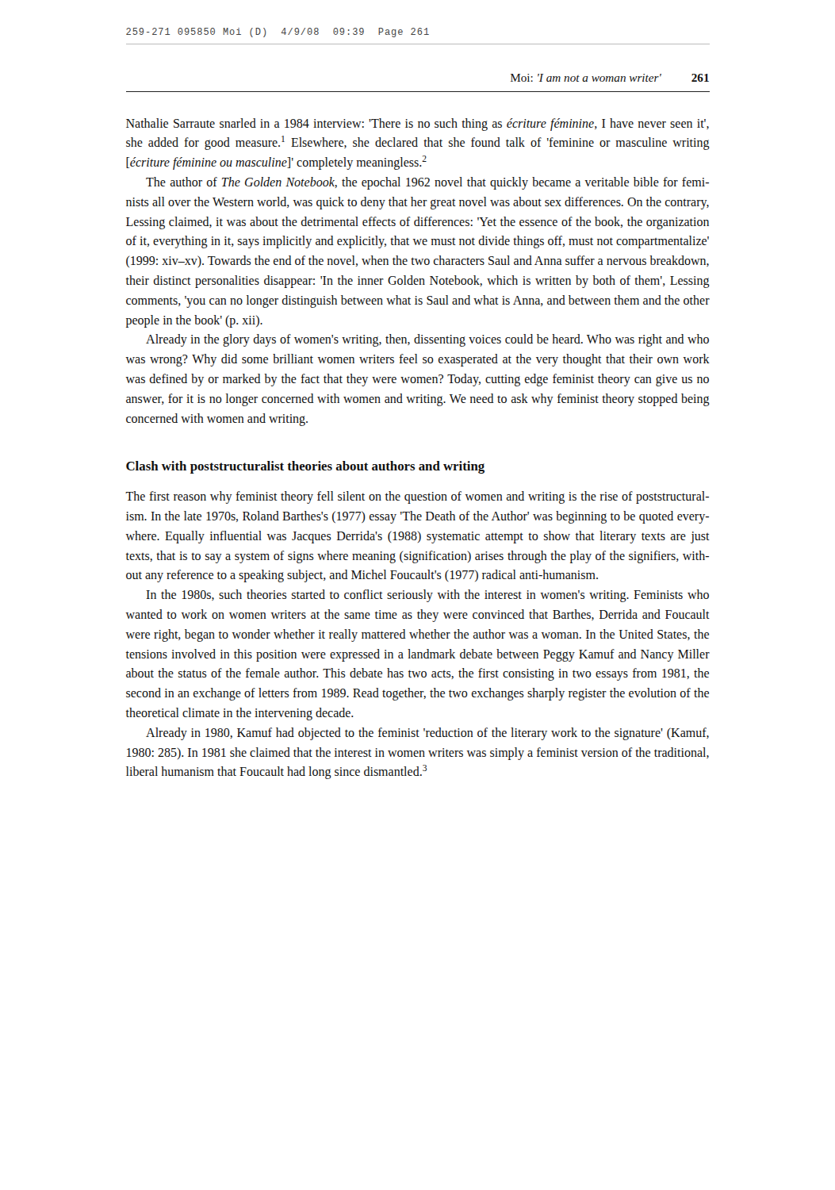259-271 095850 Moi (D) 4/9/08 09:39 Page 261
Moi: 'I am not a woman writer' 261
Nathalie Sarraute snarled in a 1984 interview: 'There is no such thing as écriture féminine, I have never seen it', she added for good measure.1 Elsewhere, she declared that she found talk of 'feminine or masculine writing [écriture féminine ou masculine]' completely meaningless.2
The author of The Golden Notebook, the epochal 1962 novel that quickly became a veritable bible for feminists all over the Western world, was quick to deny that her great novel was about sex differences. On the contrary, Lessing claimed, it was about the detrimental effects of differences: 'Yet the essence of the book, the organization of it, everything in it, says implicitly and explicitly, that we must not divide things off, must not compartmentalize' (1999: xiv–xv). Towards the end of the novel, when the two characters Saul and Anna suffer a nervous breakdown, their distinct personalities disappear: 'In the inner Golden Notebook, which is written by both of them', Lessing comments, 'you can no longer distinguish between what is Saul and what is Anna, and between them and the other people in the book' (p. xii).
Already in the glory days of women's writing, then, dissenting voices could be heard. Who was right and who was wrong? Why did some brilliant women writers feel so exasperated at the very thought that their own work was defined by or marked by the fact that they were women? Today, cutting edge feminist theory can give us no answer, for it is no longer concerned with women and writing. We need to ask why feminist theory stopped being concerned with women and writing.
Clash with poststructuralist theories about authors and writing
The first reason why feminist theory fell silent on the question of women and writing is the rise of poststructuralism. In the late 1970s, Roland Barthes's (1977) essay 'The Death of the Author' was beginning to be quoted everywhere. Equally influential was Jacques Derrida's (1988) systematic attempt to show that literary texts are just texts, that is to say a system of signs where meaning (signification) arises through the play of the signifiers, without any reference to a speaking subject, and Michel Foucault's (1977) radical anti-humanism.
In the 1980s, such theories started to conflict seriously with the interest in women's writing. Feminists who wanted to work on women writers at the same time as they were convinced that Barthes, Derrida and Foucault were right, began to wonder whether it really mattered whether the author was a woman. In the United States, the tensions involved in this position were expressed in a landmark debate between Peggy Kamuf and Nancy Miller about the status of the female author. This debate has two acts, the first consisting in two essays from 1981, the second in an exchange of letters from 1989. Read together, the two exchanges sharply register the evolution of the theoretical climate in the intervening decade.
Already in 1980, Kamuf had objected to the feminist 'reduction of the literary work to the signature' (Kamuf, 1980: 285). In 1981 she claimed that the interest in women writers was simply a feminist version of the traditional, liberal humanism that Foucault had long since dismantled.3